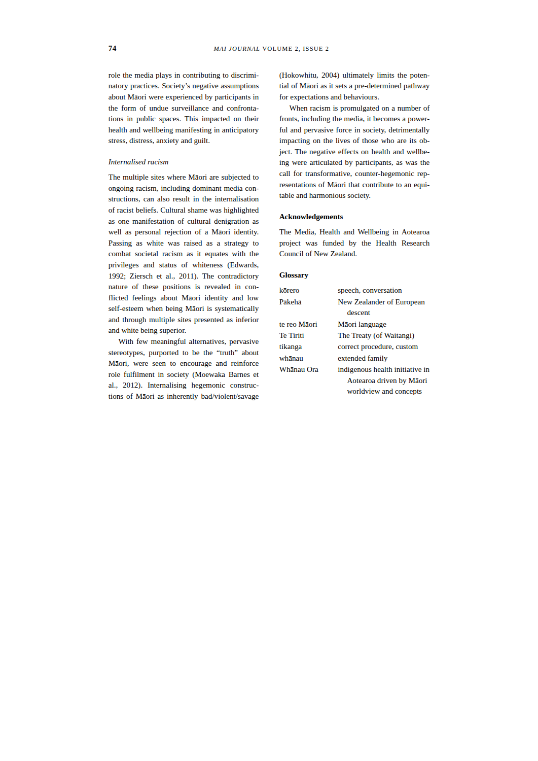74 MAI Journal Volume 2, Issue 2
role the media plays in contributing to discriminatory practices. Society’s negative assumptions about Māori were experienced by participants in the form of undue surveillance and confrontations in public spaces. This impacted on their health and wellbeing manifesting in anticipatory stress, distress, anxiety and guilt.
Internalised racism
The multiple sites where Māori are subjected to ongoing racism, including dominant media constructions, can also result in the internalisation of racist beliefs. Cultural shame was highlighted as one manifestation of cultural denigration as well as personal rejection of a Māori identity. Passing as white was raised as a strategy to combat societal racism as it equates with the privileges and status of whiteness (Edwards, 1992; Ziersch et al., 2011). The contradictory nature of these positions is revealed in conflicted feelings about Māori identity and low self-esteem when being Māori is systematically and through multiple sites presented as inferior and white being superior.
With few meaningful alternatives, pervasive stereotypes, purported to be the “truth” about Māori, were seen to encourage and reinforce role fulfilment in society (Moewaka Barnes et al., 2012). Internalising hegemonic constructions of Māori as inherently bad/violent/savage (Hokowhitu, 2004) ultimately limits the potential of Māori as it sets a pre-determined pathway for expectations and behaviours.
When racism is promulgated on a number of fronts, including the media, it becomes a powerful and pervasive force in society, detrimentally impacting on the lives of those who are its object. The negative effects on health and wellbeing were articulated by participants, as was the call for transformative, counter-hegemonic representations of Māori that contribute to an equitable and harmonious society.
Acknowledgements
The Media, Health and Wellbeing in Aotearoa project was funded by the Health Research Council of New Zealand.
Glossary
kōrero
speech, conversation
Pākehā
New Zealander of Europeandescent
te reo Māori
Māori language
Te Tiriti
The Treaty (of Waitangi)
tikanga
correct procedure, custom
whānau
extended family
Whānau Ora
indigenous health initiative inAotearoa driven by Māori worldview and concepts